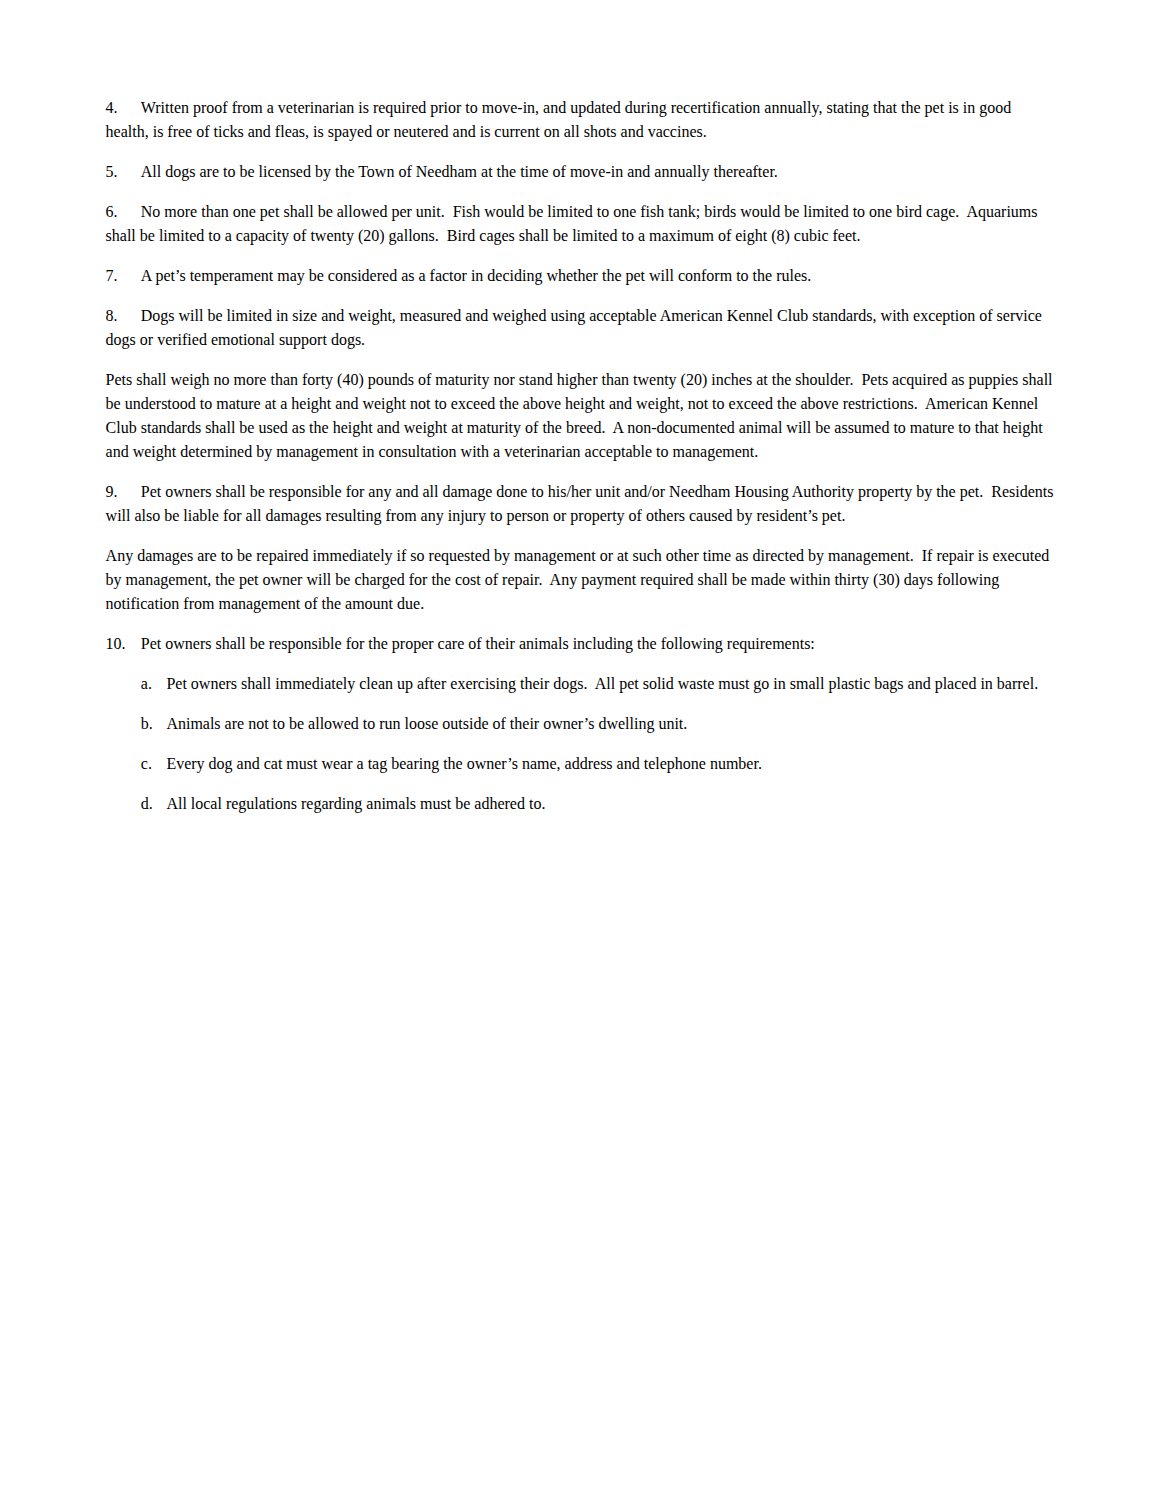4. Written proof from a veterinarian is required prior to move-in, and updated during recertification annually, stating that the pet is in good health, is free of ticks and fleas, is spayed or neutered and is current on all shots and vaccines.
5. All dogs are to be licensed by the Town of Needham at the time of move-in and annually thereafter.
6. No more than one pet shall be allowed per unit. Fish would be limited to one fish tank; birds would be limited to one bird cage. Aquariums shall be limited to a capacity of twenty (20) gallons. Bird cages shall be limited to a maximum of eight (8) cubic feet.
7. A pet’s temperament may be considered as a factor in deciding whether the pet will conform to the rules.
8. Dogs will be limited in size and weight, measured and weighed using acceptable American Kennel Club standards, with exception of service dogs or verified emotional support dogs.
Pets shall weigh no more than forty (40) pounds of maturity nor stand higher than twenty (20) inches at the shoulder. Pets acquired as puppies shall be understood to mature at a height and weight not to exceed the above height and weight, not to exceed the above restrictions. American Kennel Club standards shall be used as the height and weight at maturity of the breed. A non-documented animal will be assumed to mature to that height and weight determined by management in consultation with a veterinarian acceptable to management.
9. Pet owners shall be responsible for any and all damage done to his/her unit and/or Needham Housing Authority property by the pet. Residents will also be liable for all damages resulting from any injury to person or property of others caused by resident’s pet.
Any damages are to be repaired immediately if so requested by management or at such other time as directed by management. If repair is executed by management, the pet owner will be charged for the cost of repair. Any payment required shall be made within thirty (30) days following notification from management of the amount due.
10. Pet owners shall be responsible for the proper care of their animals including the following requirements:
a. Pet owners shall immediately clean up after exercising their dogs. All pet solid waste must go in small plastic bags and placed in barrel.
b. Animals are not to be allowed to run loose outside of their owner’s dwelling unit.
c. Every dog and cat must wear a tag bearing the owner’s name, address and telephone number.
d. All local regulations regarding animals must be adhered to.